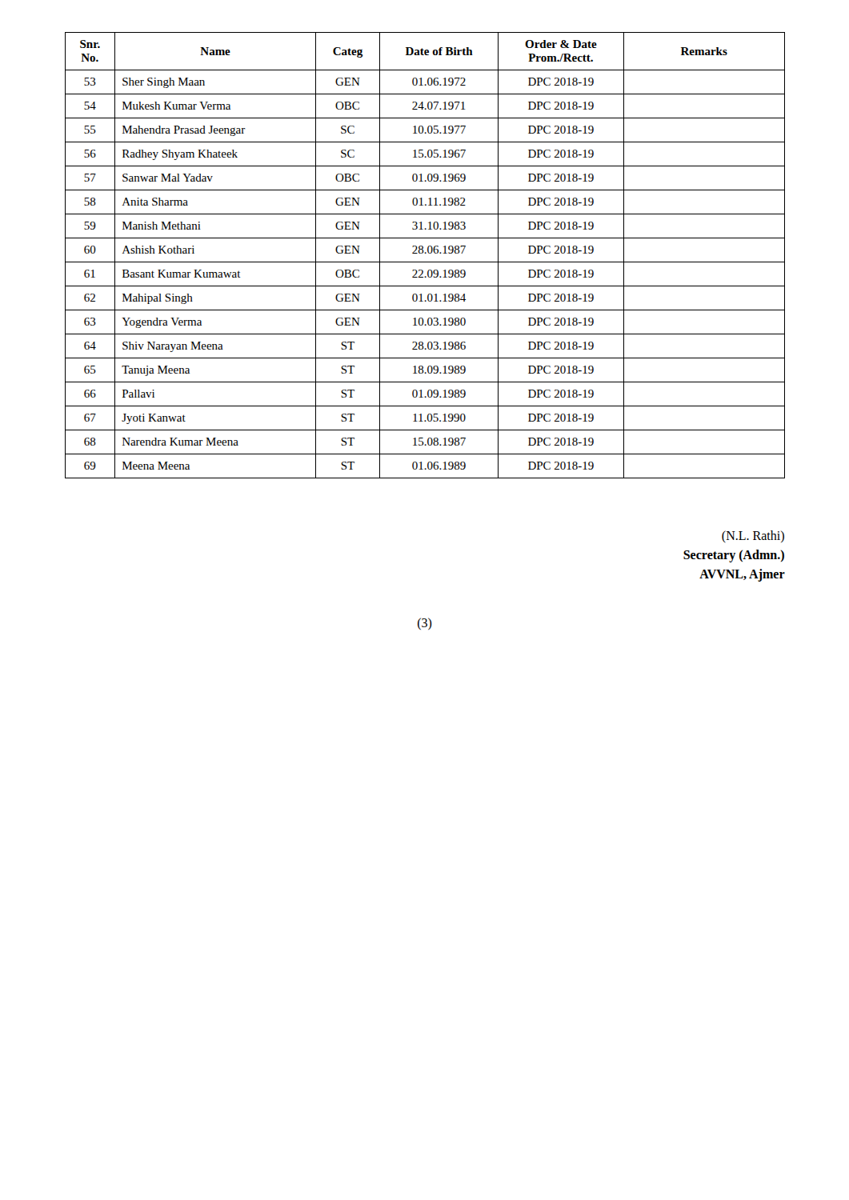| Snr. No. | Name | Categ | Date of Birth | Order & Date Prom./Rectt. | Remarks |
| --- | --- | --- | --- | --- | --- |
| 53 | Sher Singh Maan | GEN | 01.06.1972 | DPC 2018-19 | |
| 54 | Mukesh Kumar Verma | OBC | 24.07.1971 | DPC 2018-19 | |
| 55 | Mahendra Prasad Jeengar | SC | 10.05.1977 | DPC 2018-19 | |
| 56 | Radhey Shyam Khateek | SC | 15.05.1967 | DPC 2018-19 | |
| 57 | Sanwar Mal Yadav | OBC | 01.09.1969 | DPC 2018-19 | |
| 58 | Anita Sharma | GEN | 01.11.1982 | DPC 2018-19 | |
| 59 | Manish Methani | GEN | 31.10.1983 | DPC 2018-19 | |
| 60 | Ashish Kothari | GEN | 28.06.1987 | DPC 2018-19 | |
| 61 | Basant Kumar Kumawat | OBC | 22.09.1989 | DPC 2018-19 | |
| 62 | Mahipal Singh | GEN | 01.01.1984 | DPC 2018-19 | |
| 63 | Yogendra Verma | GEN | 10.03.1980 | DPC 2018-19 | |
| 64 | Shiv Narayan Meena | ST | 28.03.1986 | DPC 2018-19 | |
| 65 | Tanuja Meena | ST | 18.09.1989 | DPC 2018-19 | |
| 66 | Pallavi | ST | 01.09.1989 | DPC 2018-19 | |
| 67 | Jyoti Kanwat | ST | 11.05.1990 | DPC 2018-19 | |
| 68 | Narendra Kumar Meena | ST | 15.08.1987 | DPC 2018-19 | |
| 69 | Meena Meena | ST | 01.06.1989 | DPC 2018-19 | |
(N.L. Rathi)
Secretary (Admn.)
AVVNL, Ajmer
(3)